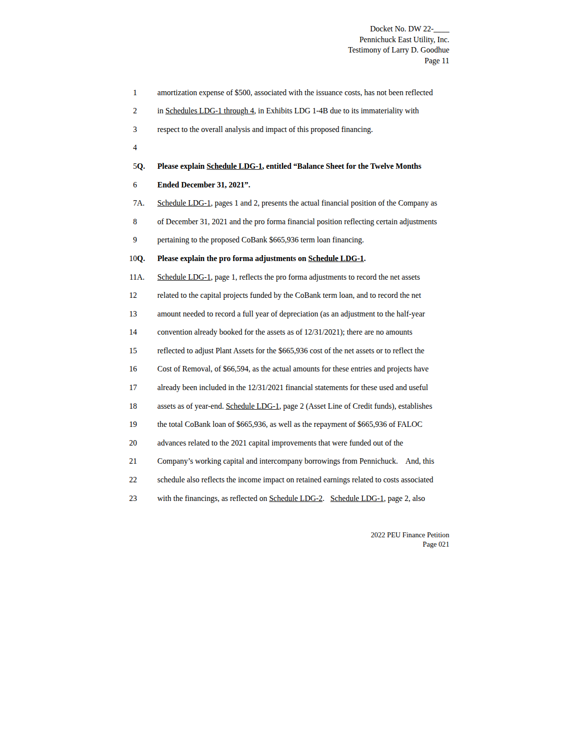Docket No. DW 22-____
Pennichuck East Utility, Inc.
Testimony of Larry D. Goodhue
Page 11
| 1 | | amortization expense of $500, associated with the issuance costs, has not been reflected |
| 2 | | in Schedules LDG-1 through 4 , in Exhibits LDG 1-4B due to its immateriality with |
| 3 | | respect to the overall analysis and impact of this proposed financing. |
| 4 | | |
| 5 | Q. | Please explain Schedule LDG-1 , entitled “Balance Sheet for the Twelve Months |
| 6 | | Ended December 31, 2021”. |
| 7 | A. | Schedule LDG-1 , pages 1 and 2, presents the actual financial position of the Company as |
| 8 | | of December 31, 2021 and the pro forma financial position reflecting certain adjustments |
| 9 | | pertaining to the proposed CoBank $665,936 term loan financing. |
| 10 | Q. | Please explain the pro forma adjustments on Schedule LDG-1 . |
| 11 | A. | Schedule LDG-1 , page 1, reflects the pro forma adjustments to record the net assets |
| 12 | | related to the capital projects funded by the CoBank term loan, and to record the net |
| 13 | | amount needed to record a full year of depreciation (as an adjustment to the half-year |
| 14 | | convention already booked for the assets as of 12/31/2021); there are no amounts |
| 15 | | reflected to adjust Plant Assets for the $665,936 cost of the net assets or to reflect the |
| 16 | | Cost of Removal, of $66,594, as the actual amounts for these entries and projects have |
| 17 | | already been included in the 12/31/2021 financial statements for these used and useful |
| 18 | | assets as of year-end. Schedule LDG-1 , page 2 (Asset Line of Credit funds), establishes |
| 19 | | the total CoBank loan of $665,936, as well as the repayment of $665,936 of FALOC |
| 20 | | advances related to the 2021 capital improvements that were funded out of the |
| 21 | | Company’s working capital and intercompany borrowings from Pennichuck. And, this |
| 22 | | schedule also reflects the income impact on retained earnings related to costs associated |
| 23 | | with the financings, as reflected on Schedule LDG-2 . Schedule LDG-1 , page 2, also |
2022 PEU Finance Petition
Page 021